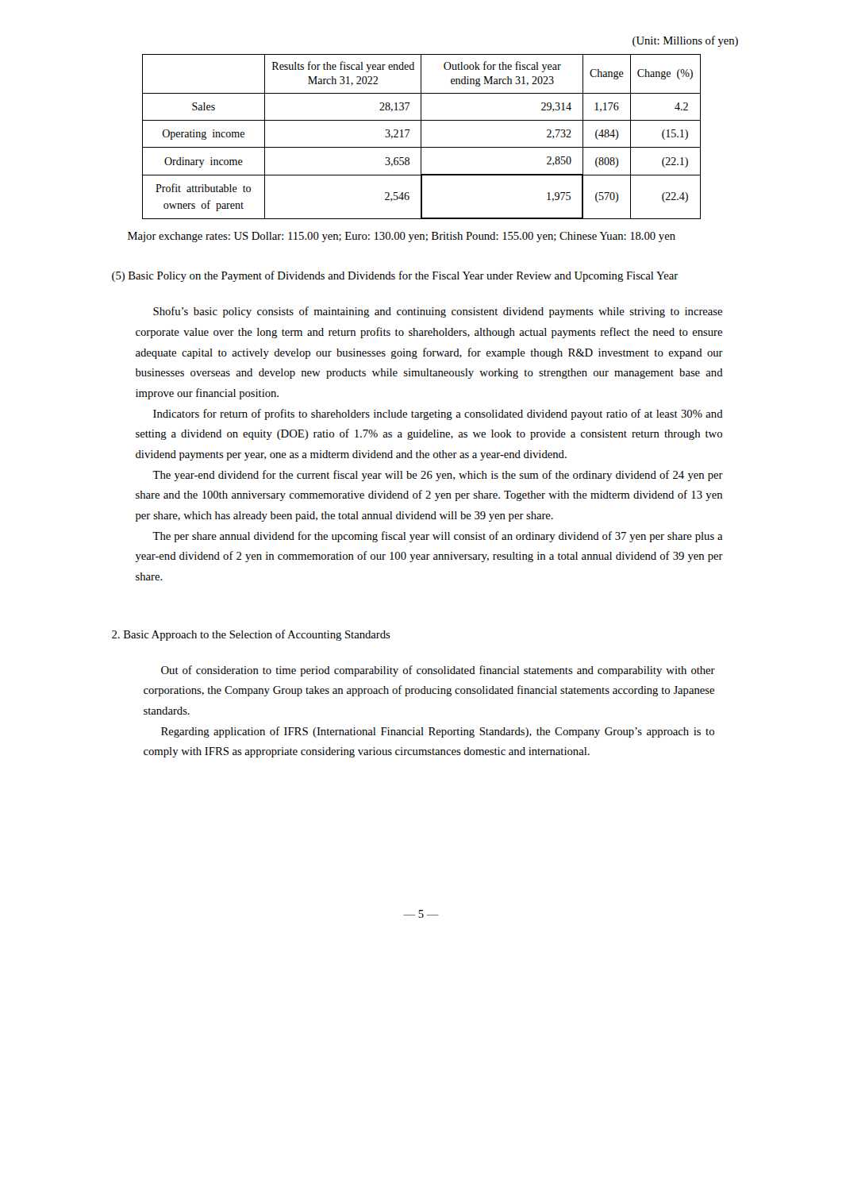(Unit: Millions of yen)
| | Results for the fiscal year ended March 31, 2022 | Outlook for the fiscal year ending March 31, 2023 | Change | Change (%) |
| Sales | 28,137 | 29,314 | 1,176 | 4.2 |
| Operating income | 3,217 | 2,732 | (484) | (15.1) |
| Ordinary income | 3,658 | 2,850 | (808) | (22.1) |
| Profit attributable to owners of parent | 2,546 | 1,975 | (570) | (22.4) |
Major exchange rates: US Dollar: 115.00 yen; Euro: 130.00 yen; British Pound: 155.00 yen; Chinese Yuan: 18.00 yen
(5) Basic Policy on the Payment of Dividends and Dividends for the Fiscal Year under Review and Upcoming Fiscal Year
Shofu’s basic policy consists of maintaining and continuing consistent dividend payments while striving to increase corporate value over the long term and return profits to shareholders, although actual payments reflect the need to ensure adequate capital to actively develop our businesses going forward, for example though R&D investment to expand our businesses overseas and develop new products while simultaneously working to strengthen our management base and improve our financial position.
Indicators for return of profits to shareholders include targeting a consolidated dividend payout ratio of at least 30% and setting a dividend on equity (DOE) ratio of 1.7% as a guideline, as we look to provide a consistent return through two dividend payments per year, one as a midterm dividend and the other as a year-end dividend.
The year-end dividend for the current fiscal year will be 26 yen, which is the sum of the ordinary dividend of 24 yen per share and the 100th anniversary commemorative dividend of 2 yen per share. Together with the midterm dividend of 13 yen per share, which has already been paid, the total annual dividend will be 39 yen per share.
The per share annual dividend for the upcoming fiscal year will consist of an ordinary dividend of 37 yen per share plus a year-end dividend of 2 yen in commemoration of our 100 year anniversary, resulting in a total annual dividend of 39 yen per share.
2. Basic Approach to the Selection of Accounting Standards
Out of consideration to time period comparability of consolidated financial statements and comparability with other corporations, the Company Group takes an approach of producing consolidated financial statements according to Japanese standards.
Regarding application of IFRS (International Financial Reporting Standards), the Company Group’s approach is to comply with IFRS as appropriate considering various circumstances domestic and international.
— 5 —